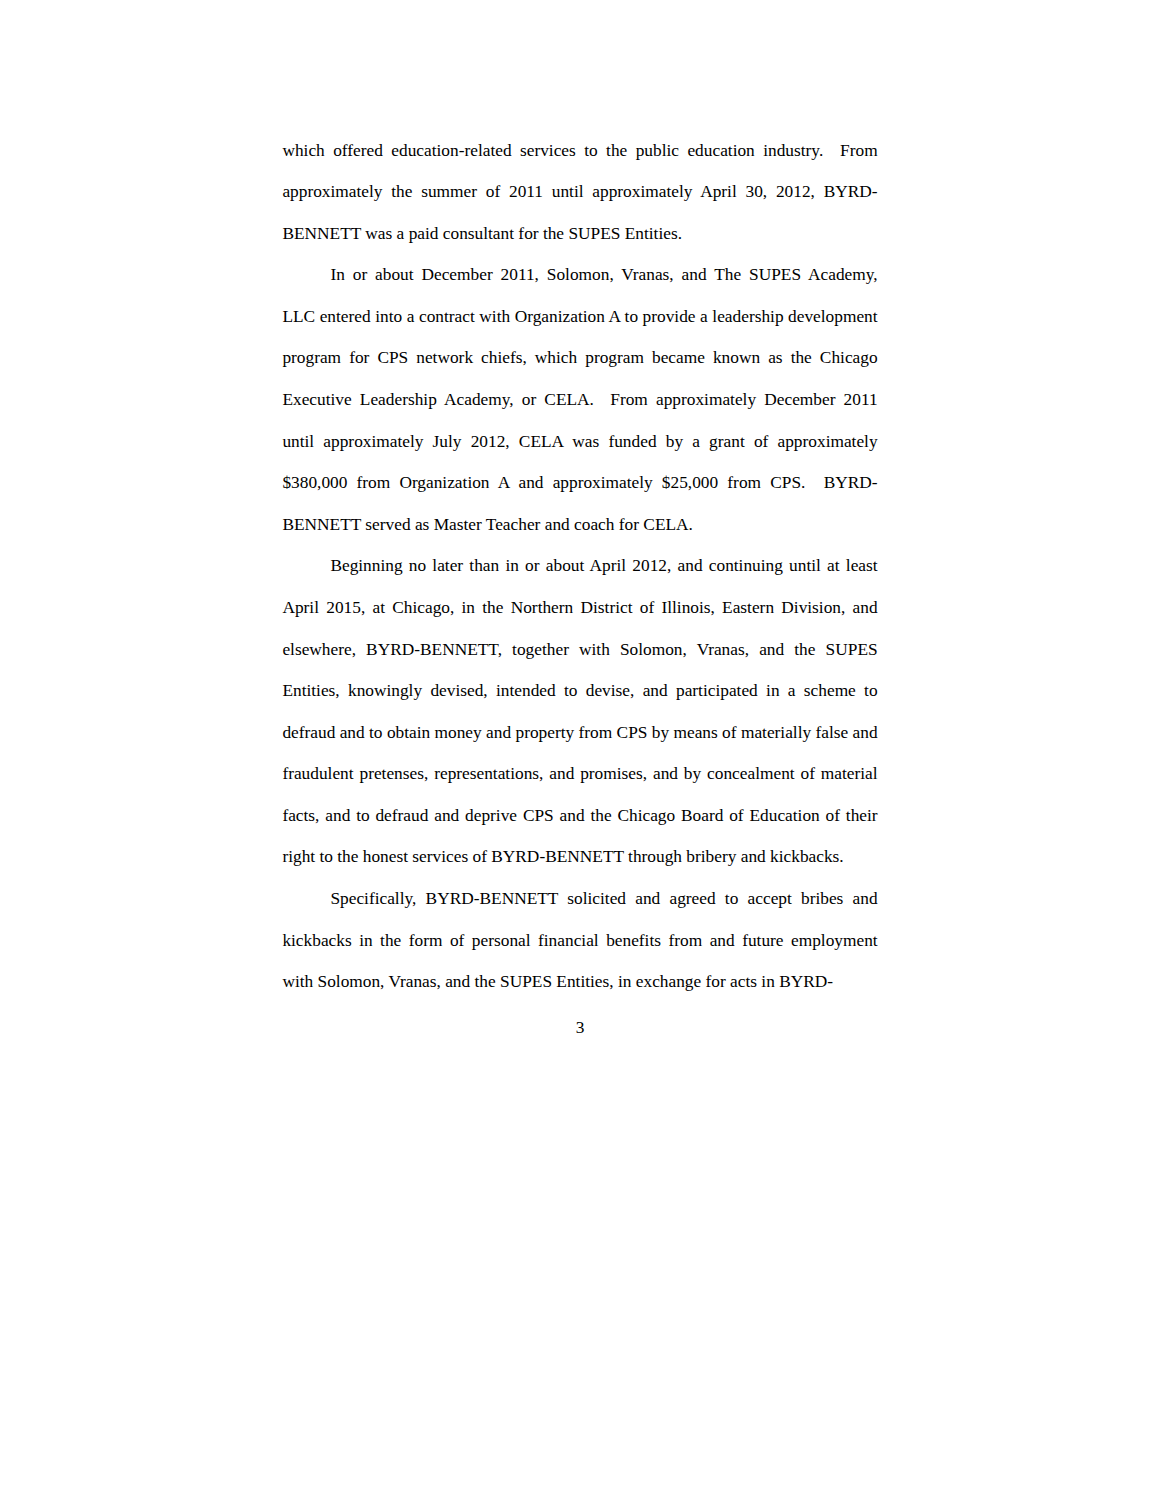which offered education-related services to the public education industry. From approximately the summer of 2011 until approximately April 30, 2012, BYRD-BENNETT was a paid consultant for the SUPES Entities.
In or about December 2011, Solomon, Vranas, and The SUPES Academy, LLC entered into a contract with Organization A to provide a leadership development program for CPS network chiefs, which program became known as the Chicago Executive Leadership Academy, or CELA. From approximately December 2011 until approximately July 2012, CELA was funded by a grant of approximately $380,000 from Organization A and approximately $25,000 from CPS. BYRD-BENNETT served as Master Teacher and coach for CELA.
Beginning no later than in or about April 2012, and continuing until at least April 2015, at Chicago, in the Northern District of Illinois, Eastern Division, and elsewhere, BYRD-BENNETT, together with Solomon, Vranas, and the SUPES Entities, knowingly devised, intended to devise, and participated in a scheme to defraud and to obtain money and property from CPS by means of materially false and fraudulent pretenses, representations, and promises, and by concealment of material facts, and to defraud and deprive CPS and the Chicago Board of Education of their right to the honest services of BYRD-BENNETT through bribery and kickbacks.
Specifically, BYRD-BENNETT solicited and agreed to accept bribes and kickbacks in the form of personal financial benefits from and future employment with Solomon, Vranas, and the SUPES Entities, in exchange for acts in BYRD-
3